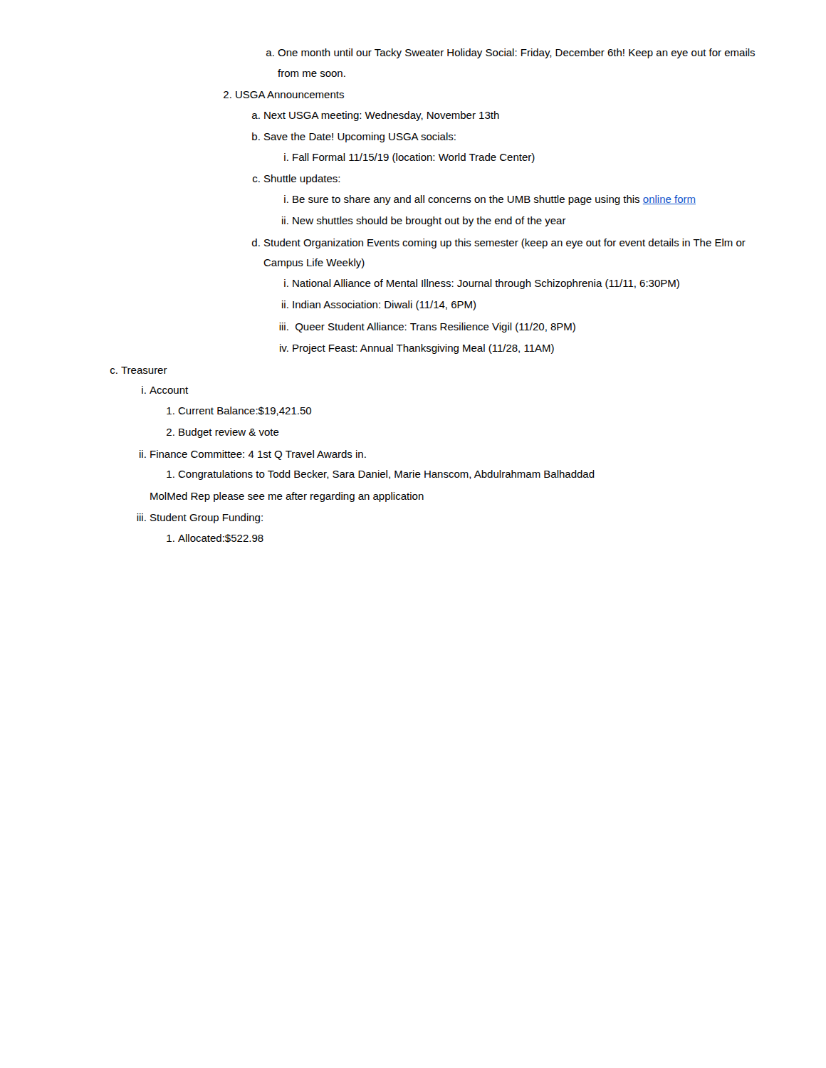One month until our Tacky Sweater Holiday Social: Friday, December 6th! Keep an eye out for emails from me soon.
USGA Announcements
Next USGA meeting: Wednesday, November 13th
Save the Date! Upcoming USGA socials:
Fall Formal 11/15/19 (location: World Trade Center)
Shuttle updates:
Be sure to share any and all concerns on the UMB shuttle page using this online form
New shuttles should be brought out by the end of the year
Student Organization Events coming up this semester (keep an eye out for event details in The Elm or Campus Life Weekly)
National Alliance of Mental Illness: Journal through Schizophrenia (11/11, 6:30PM)
Indian Association: Diwali (11/14, 6PM)
Queer Student Alliance: Trans Resilience Vigil (11/20, 8PM)
Project Feast: Annual Thanksgiving Meal (11/28, 11AM)
Treasurer
Account
Current Balance:$19,421.50
Budget review & vote
Finance Committee: 4 1st Q Travel Awards in.
Congratulations to Todd Becker, Sara Daniel, Marie Hanscom, Abdulrahmam Balhaddad
MolMed Rep please see me after regarding an application
Student Group Funding:
Allocated:$522.98